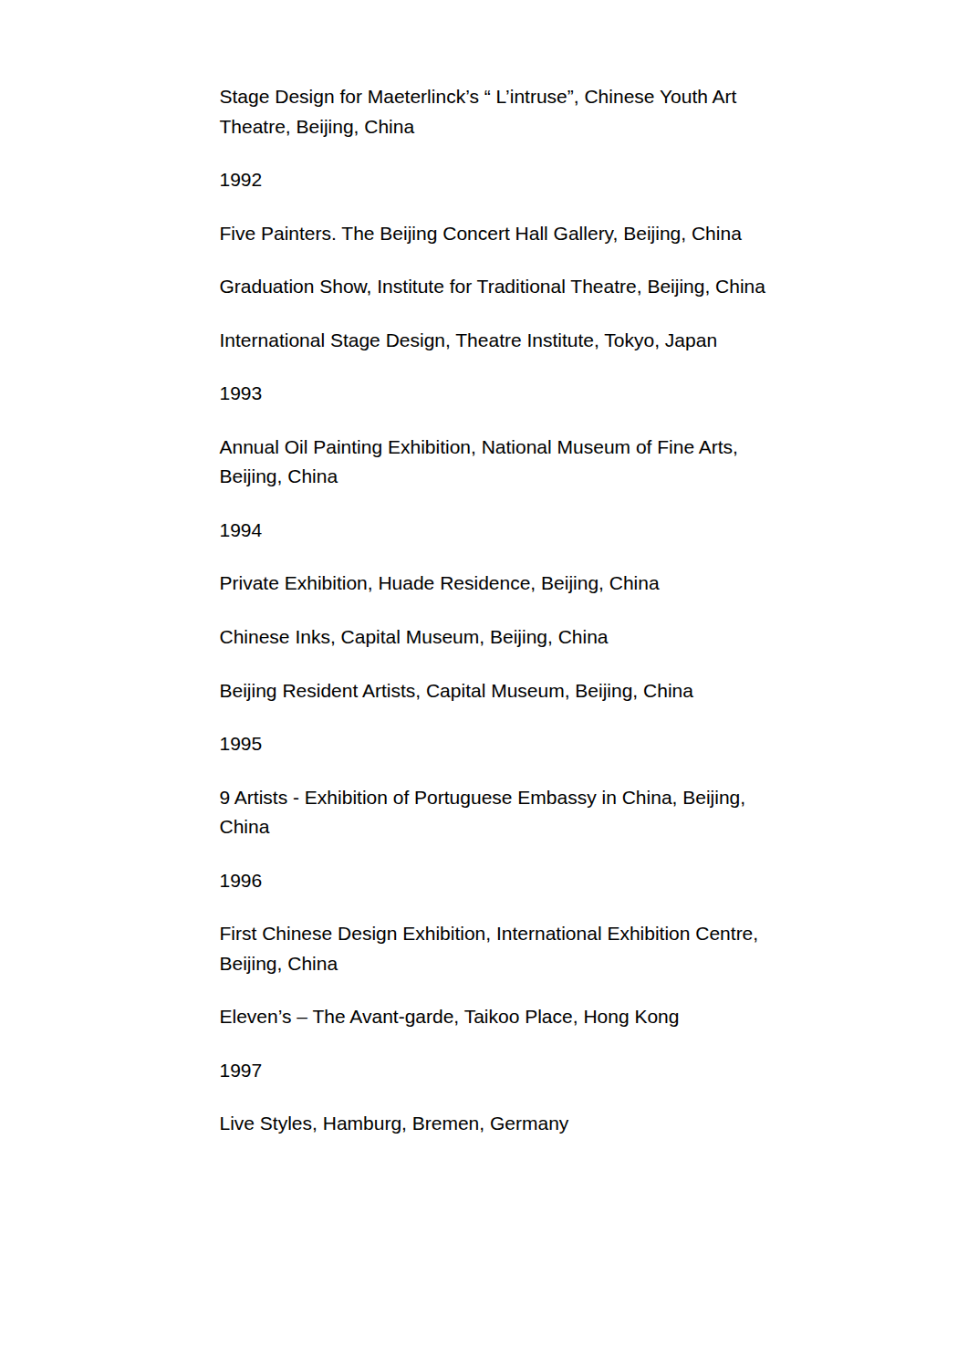Stage Design for Maeterlinck’s “ L’intruse”, Chinese Youth Art Theatre, Beijing, China
1992
Five Painters. The Beijing Concert Hall Gallery, Beijing, China
Graduation Show, Institute for Traditional Theatre, Beijing, China
International Stage Design, Theatre Institute, Tokyo, Japan
1993
Annual Oil Painting Exhibition, National Museum of Fine Arts, Beijing, China
1994
Private Exhibition, Huade Residence, Beijing, China
Chinese Inks, Capital Museum, Beijing, China
Beijing Resident Artists, Capital Museum, Beijing, China
1995
9 Artists - Exhibition of Portuguese Embassy in China, Beijing, China
1996
First Chinese Design Exhibition, International Exhibition Centre, Beijing, China
Eleven’s – The Avant-garde, Taikoo Place, Hong Kong
1997
Live Styles, Hamburg, Bremen, Germany